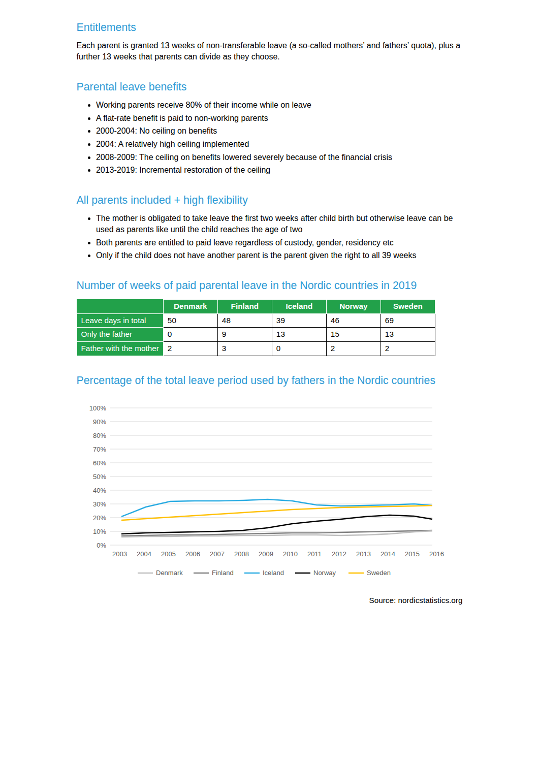Entitlements
Each parent is granted 13 weeks of non-transferable leave (a so-called mothers’ and fathers’ quota), plus a further 13 weeks that parents can divide as they choose.
Parental leave benefits
Working parents receive 80% of their income while on leave
A flat-rate benefit is paid to non-working parents
2000-2004: No ceiling on benefits
2004: A relatively high ceiling implemented
2008-2009: The ceiling on benefits lowered severely because of the financial crisis
2013-2019: Incremental restoration of the ceiling
All parents included + high flexibility
The mother is obligated to take leave the first two weeks after child birth but otherwise leave can be used as parents like until the child reaches the age of two
Both parents are entitled to paid leave regardless of custody, gender, residency etc
Only if the child does not have another parent is the parent given the right to all 39 weeks
Number of weeks of paid parental leave in the Nordic countries in 2019
| | Denmark | Finland | Iceland | Norway | Sweden |
| --- | --- | --- | --- | --- | --- |
| Leave days in total | 50 | 48 | 39 | 46 | 69 |
| Only the father | 0 | 9 | 13 | 15 | 13 |
| Father with the mother | 2 | 3 | 0 | 2 | 2 |
Percentage of the total leave period used by fathers in the Nordic countries
100% 90% 80% 70% 60% 50% 40% 30% 20% 10% 0% 2003 2004 2005 2006 2007 2008 2009 2010 2011 2012 2013 2014 2015 2016 Denmark Finland Iceland Norway Sweden
Source: nordicstatistics.org